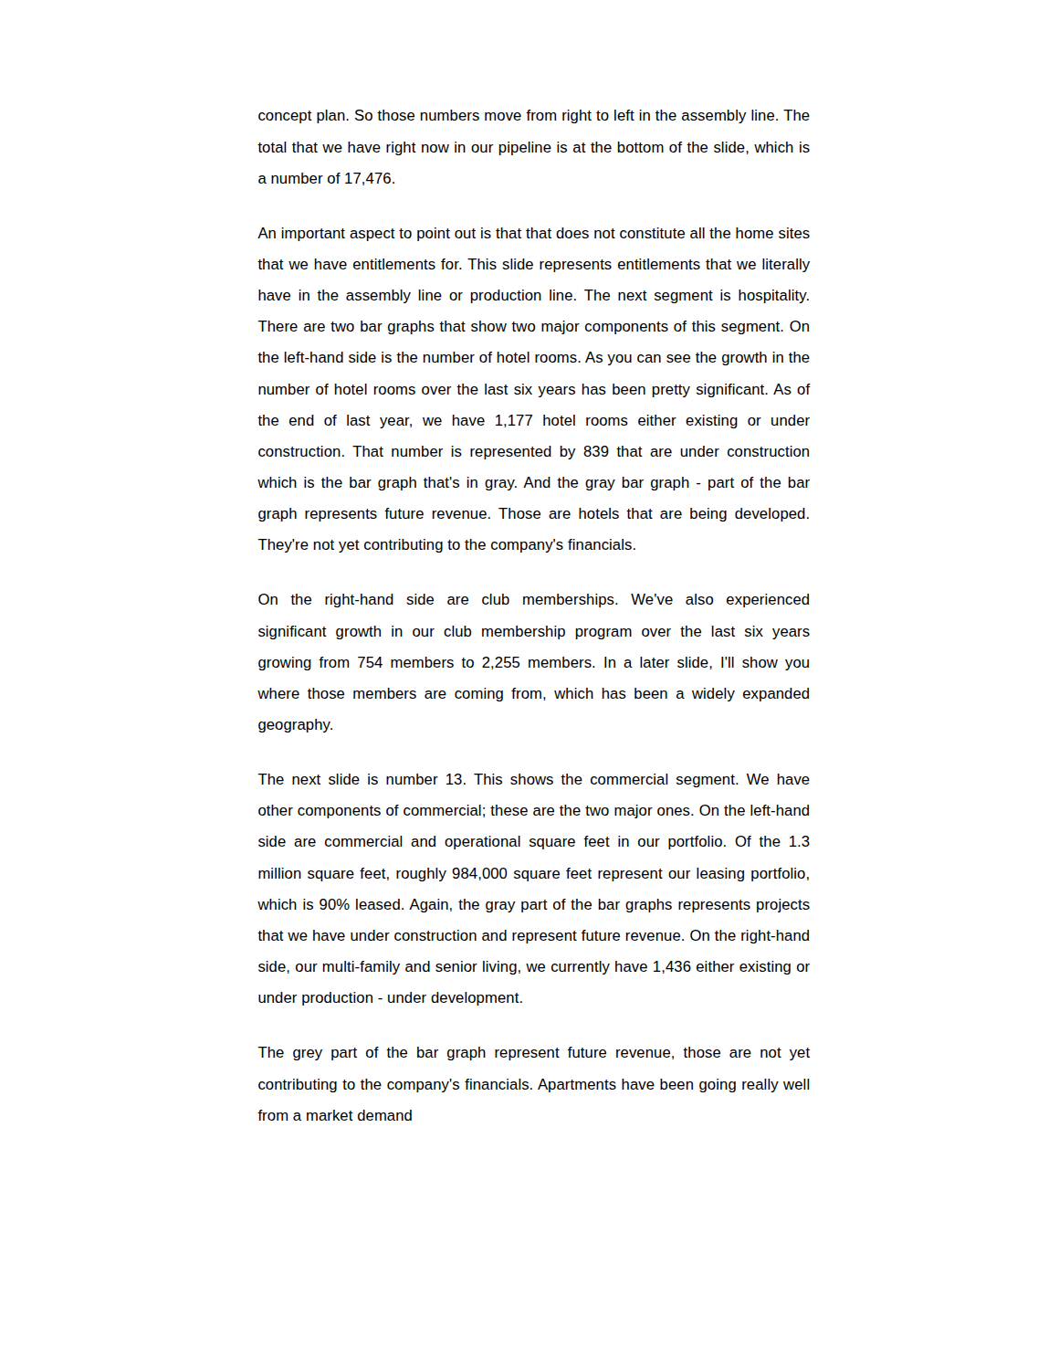concept plan. So those numbers move from right to left in the assembly line. The total that we have right now in our pipeline is at the bottom of the slide, which is a number of 17,476.
An important aspect to point out is that that does not constitute all the home sites that we have entitlements for. This slide represents entitlements that we literally have in the assembly line or production line. The next segment is hospitality. There are two bar graphs that show two major components of this segment. On the left-hand side is the number of hotel rooms. As you can see the growth in the number of hotel rooms over the last six years has been pretty significant. As of the end of last year, we have 1,177 hotel rooms either existing or under construction. That number is represented by 839 that are under construction which is the bar graph that's in gray. And the gray bar graph - part of the bar graph represents future revenue. Those are hotels that are being developed. They're not yet contributing to the company's financials.
On the right-hand side are club memberships. We've also experienced significant growth in our club membership program over the last six years growing from 754 members to 2,255 members. In a later slide, I'll show you where those members are coming from, which has been a widely expanded geography.
The next slide is number 13. This shows the commercial segment. We have other components of commercial; these are the two major ones. On the left-hand side are commercial and operational square feet in our portfolio. Of the 1.3 million square feet, roughly 984,000 square feet represent our leasing portfolio, which is 90% leased. Again, the gray part of the bar graphs represents projects that we have under construction and represent future revenue. On the right-hand side, our multi-family and senior living, we currently have 1,436 either existing or under production - under development.
The grey part of the bar graph represent future revenue, those are not yet contributing to the company's financials. Apartments have been going really well from a market demand